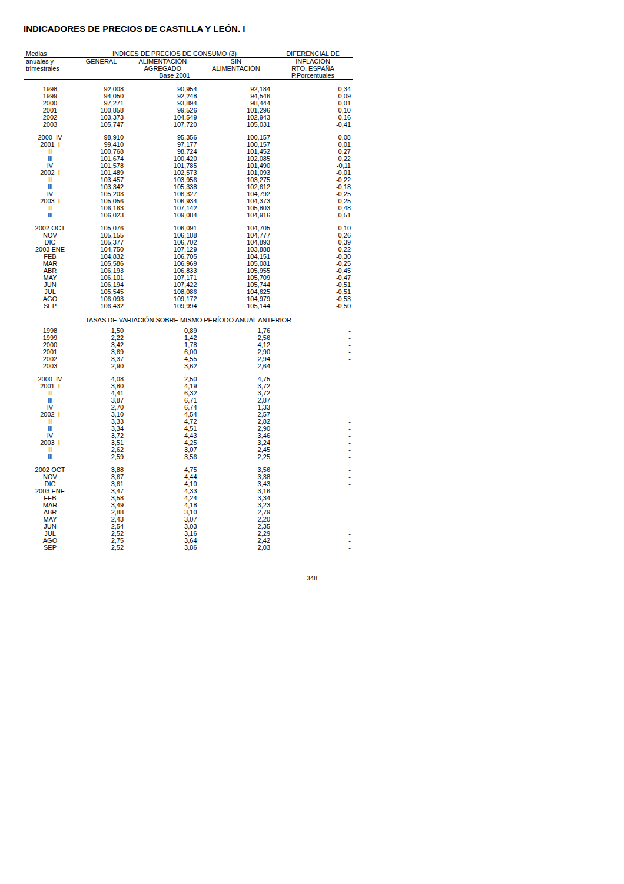INDICADORES DE PRECIOS DE CASTILLA Y LEÓN. I
| Medias | INDICES DE PRECIOS DE CONSUMO (3) | DIFERENCIAL DE |
| --- | --- | --- |
| anuales y | GENERAL | ALIMENTACIÓN | SIN | INFLACIÓN |
| trimestrales | | AGREGADO | ALIMENTACIÓN | RTO. ESPAÑA |
| | Base 2001 | P.Porcentuales |
| 1998 | 92,008 | 90,954 | 92,184 | -0,34 |
| 1999 | 94,050 | 92,248 | 94,546 | -0,09 |
| 2000 | 97,271 | 93,894 | 98,444 | -0,01 |
| 2001 | 100,858 | 99,526 | 101,296 | 0,10 |
| 2002 | 103,373 | 104,549 | 102,943 | -0,16 |
| 2003 | 105,747 | 107,720 | 105,031 | -0,41 |
| 2000 IV | 98,910 | 95,356 | 100,157 | 0,08 |
| 2001 I | 99,410 | 97,177 | 100,157 | 0,01 |
| II | 100,768 | 98,724 | 101,452 | 0,27 |
| III | 101,674 | 100,420 | 102,085 | 0,22 |
| IV | 101,578 | 101,785 | 101,490 | -0,11 |
| 2002 I | 101,489 | 102,573 | 101,093 | -0,01 |
| II | 103,457 | 103,956 | 103,275 | -0,22 |
| III | 103,342 | 105,338 | 102,612 | -0,18 |
| IV | 105,203 | 106,327 | 104,792 | -0,25 |
| 2003 I | 105,056 | 106,934 | 104,373 | -0,25 |
| II | 106,163 | 107,142 | 105,803 | -0,48 |
| III | 106,023 | 109,084 | 104,916 | -0,51 |
| 2002 OCT | 105,076 | 106,091 | 104,705 | -0,10 |
| NOV | 105,155 | 106,188 | 104,777 | -0,26 |
| DIC | 105,377 | 106,702 | 104,893 | -0,39 |
| 2003 ENE | 104,750 | 107,129 | 103,888 | -0,22 |
| FEB | 104,832 | 106,705 | 104,151 | -0,30 |
| MAR | 105,586 | 106,969 | 105,081 | -0,25 |
| ABR | 106,193 | 106,833 | 105,955 | -0,45 |
| MAY | 106,101 | 107,171 | 105,709 | -0,47 |
| JUN | 106,194 | 107,422 | 105,744 | -0,51 |
| JUL | 105,545 | 108,086 | 104,625 | -0,51 |
| AGO | 106,093 | 109,172 | 104,979 | -0,53 |
| SEP | 106,432 | 109,994 | 105,144 | -0,50 |
| TASAS DE VARIACIÓN SOBRE MISMO PERÍODO ANUAL ANTERIOR |
| 1998 | 1,50 | 0,89 | 1,76 | - |
| 1999 | 2,22 | 1,42 | 2,56 | - |
| 2000 | 3,42 | 1,78 | 4,12 | - |
| 2001 | 3,69 | 6,00 | 2,90 | - |
| 2002 | 3,37 | 4,55 | 2,94 | - |
| 2003 | 2,90 | 3,62 | 2,64 | - |
| 2000 IV | 4,08 | 2,50 | 4,75 | - |
| 2001 I | 3,80 | 4,19 | 3,72 | - |
| II | 4,41 | 6,32 | 3,72 | - |
| III | 3,87 | 6,71 | 2,87 | - |
| IV | 2,70 | 6,74 | 1,33 | - |
| 2002 I | 3,10 | 4,54 | 2,57 | - |
| II | 3,33 | 4,72 | 2,82 | - |
| III | 3,34 | 4,51 | 2,90 | - |
| IV | 3,72 | 4,43 | 3,46 | - |
| 2003 I | 3,51 | 4,25 | 3,24 | - |
| II | 2,62 | 3,07 | 2,45 | - |
| III | 2,59 | 3,56 | 2,25 | - |
| 2002 OCT | 3,88 | 4,75 | 3,56 | - |
| NOV | 3,67 | 4,44 | 3,38 | - |
| DIC | 3,61 | 4,10 | 3,43 | - |
| 2003 ENE | 3,47 | 4,33 | 3,16 | - |
| FEB | 3,58 | 4,24 | 3,34 | - |
| MAR | 3,49 | 4,18 | 3,23 | - |
| ABR | 2,88 | 3,10 | 2,79 | - |
| MAY | 2,43 | 3,07 | 2,20 | - |
| JUN | 2,54 | 3,03 | 2,35 | - |
| JUL | 2,52 | 3,16 | 2,29 | - |
| AGO | 2,75 | 3,64 | 2,42 | - |
| SEP | 2,52 | 3,86 | 2,03 | - |
348